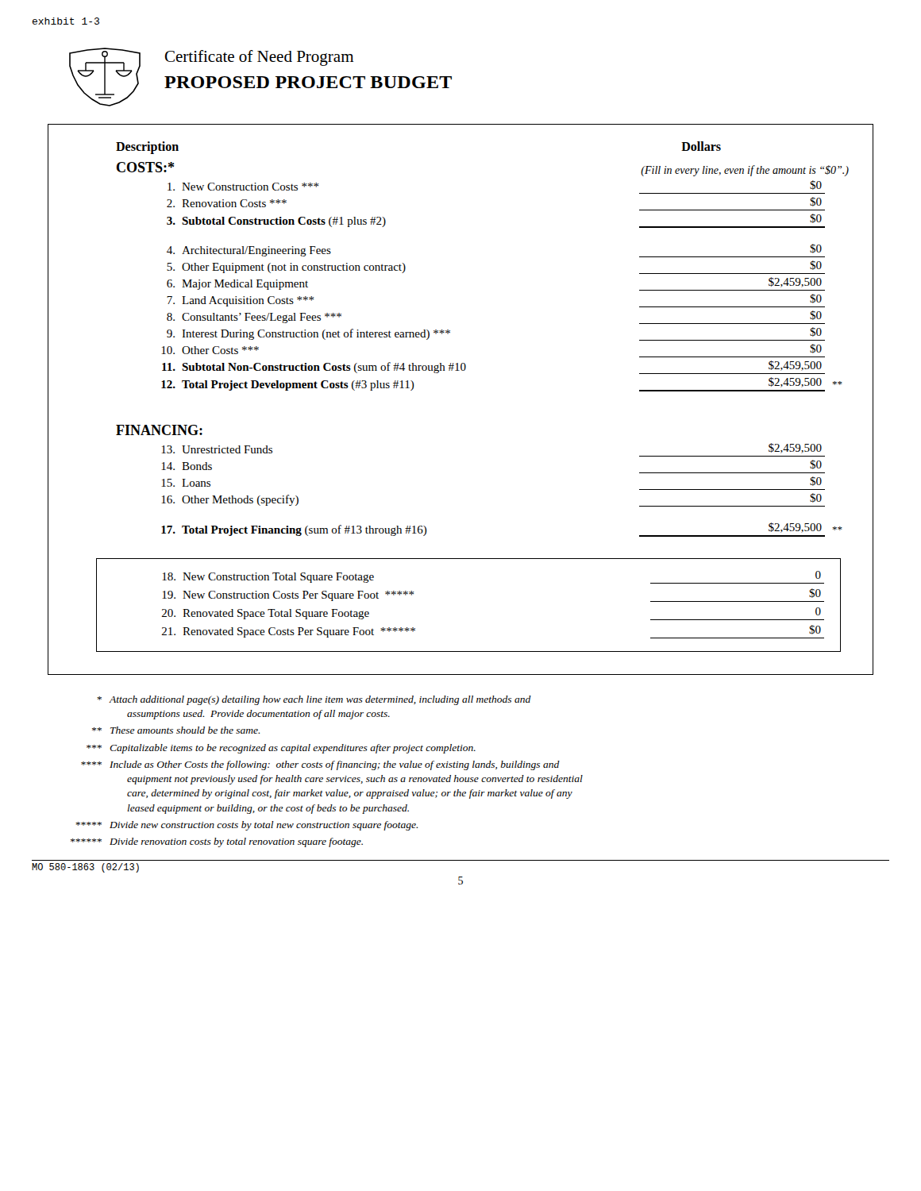exhibit 1-3
Certificate of Need Program
PROPOSED PROJECT BUDGET
| Description | Dollars |
| COSTS:* | (Fill in every line, even if the amount is “$0”.) |
| 1. New Construction Costs *** | $0 |
| 2. Renovation Costs *** | $0 |
| 3. Subtotal Construction Costs (#1 plus #2) | $0 |
| 4. Architectural/Engineering Fees | $0 |
| 5. Other Equipment (not in construction contract) | $0 |
| 6. Major Medical Equipment | $2,459,500 |
| 7. Land Acquisition Costs *** | $0 |
| 8. Consultants’ Fees/Legal Fees *** | $0 |
| 9. Interest During Construction (net of interest earned) *** | $0 |
| 10. Other Costs *** | $0 |
| 11. Subtotal Non-Construction Costs (sum of #4 through #10 | $2,459,500 |
| 12. Total Project Development Costs (#3 plus #11) | $2,459,500 ** |
| FINANCING: | |
| 13. Unrestricted Funds | $2,459,500 |
| 14. Bonds | $0 |
| 15. Loans | $0 |
| 16. Other Methods (specify) | $0 |
| 17. Total Project Financing (sum of #13 through #16) | $2,459,500 ** |
| 18. New Construction Total Square Footage | 0 |
| 19. New Construction Costs Per Square Foot ***** | $0 |
| 20. Renovated Space Total Square Footage | 0 |
| 21. Renovated Space Costs Per Square Foot ****** | $0 |
*
Attach additional page(s) detailing how each line item was determined, including all methods and assumptions used. Provide documentation of all major costs.
**
These amounts should be the same.
***
Capitalizable items to be recognized as capital expenditures after project completion.
****
Include as Other Costs the following: other costs of financing; the value of existing lands, buildings and equipment not previously used for health care services, such as a renovated house converted to residential care, determined by original cost, fair market value, or appraised value; or the fair market value of any leased equipment or building, or the cost of beds to be purchased.
*****
Divide new construction costs by total new construction square footage.
******
Divide renovation costs by total renovation square footage.
MO 580-1863 (02/13)
5